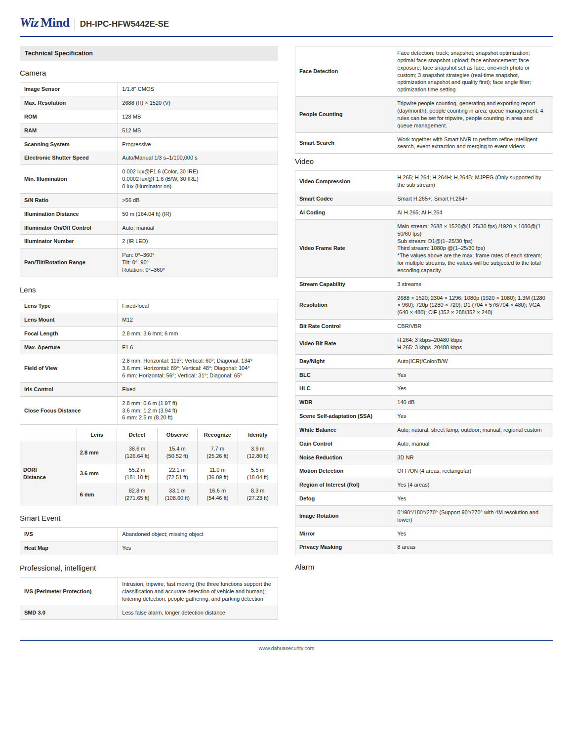Wiz Mind
DH-IPC-HFW5442E-SE
Technical Specification
Camera
| Image Sensor | 1/1.8" CMOS |
| Max. Resolution | 2688 (H) × 1520 (V) |
| ROM | 128 MB |
| RAM | 512 MB |
| Scanning System | Progressive |
| Electronic Shutter Speed | Auto/Manual 1/3 s–1/100,000 s |
| Min. Illumination | 0.002 lux@F1.6 (Color, 30 IRE) 0.0002 lux@F1.6 (B/W, 30 IRE) 0 lux (Illuminator on) |
| S/N Ratio | >56 dB |
| Illumination Distance | 50 m (164.04 ft) (IR) |
| Illuminator On/Off Control | Auto; manual |
| Illuminator Number | 2 (IR LED) |
| Pan/Tilt/Rotation Range | Pan: 0°–360° Tilt: 0°–90° Rotation: 0°–360° |
Lens
| Lens Type | Fixed-focal |
| Lens Mount | M12 |
| Focal Length | 2.8 mm; 3.6 mm; 6 mm |
| Max. Aperture | F1.6 |
| Field of View | 2.8 mm: Horizontal: 113°; Vertical: 60°; Diagonal: 134° 3.6 mm: Horizontal: 89°; Vertical: 48°; Diagonal: 104° 6 mm: Horizontal: 56°; Vertical: 31°; Diagonal: 65° |
| Iris Control | Fixed |
| Close Focus Distance | 2.8 mm: 0.6 m (1.97 ft) 3.6 mm: 1.2 m (3.94 ft) 6 mm: 2.5 m (8.20 ft) |
| | Lens | Detect | Observe | Recognize | Identify |
| DORI Distance | 2.8 mm | 38.6 m (126.64 ft) | 15.4 m (50.52 ft) | 7.7 m (25.26 ft) | 3.9 m (12.80 ft) |
| 3.6 mm | 55.2 m (181.10 ft) | 22.1 m (72.51 ft) | 11.0 m (36.09 ft) | 5.5 m (18.04 ft) |
| 6 mm | 82.8 m (271.65 ft) | 33.1 m (108.60 ft) | 16.6 m (54.46 ft) | 8.3 m (27.23 ft) |
Smart Event
| IVS | Abandoned object; missing object |
| Heat Map | Yes |
Professional, intelligent
| IVS (Perimeter Protection) | Intrusion, tripwire, fast moving (the three functions support the classification and accurate detection of vehicle and human); loitering detection, people gathering, and parking detection |
| SMD 3.0 | Less false alarm, longer detection distance |
| Face Detection | Face detection; track; snapshot; snapshot optimization; optimal face snapshot upload; face enhancement; face exposure; face snapshot set as face, one-inch photo or custom; 3 snapshot strategies (real-time snapshot, optimization snapshot and quality first); face angle filter; optimization time setting |
| People Counting | Tripwire people counting, generating and exporting report (day/month); people counting in area; queue management; 4 rules can be set for tripwire, people counting in area and queue management. |
| Smart Search | Work together with Smart NVR to perform refine intelligent search, event extraction and merging to event videos |
Video
| Video Compression | H.265; H.264; H.264H; H.264B; MJPEG (Only supported by the sub stream) |
| Smart Codec | Smart H.265+; Smart H.264+ |
| AI Coding | AI H.265; AI H.264 |
| Video Frame Rate | Main stream: 2688 × 1520@(1-25/30 fps) /1920 × 1080@(1-50/60 fps) Sub stream: D1@(1–25/30 fps) Third stream: 1080p @(1–25/30 fps) *The values above are the max. frame rates of each stream; for multiple streams, the values will be subjected to the total encoding capacity. |
| Stream Capability | 3 streams |
| Resolution | 2688 × 1520; 2304 × 1296; 1080p (1920 × 1080); 1.3M (1280 × 960); 720p (1280 × 720); D1 (704 × 576/704 × 480); VGA (640 × 480); CIF (352 × 288/352 × 240) |
| Bit Rate Control | CBR/VBR |
| Video Bit Rate | H.264: 3 kbps–20480 kbps H.265: 3 kbps–20480 kbps |
| Day/Night | Auto(ICR)/Color/B/W |
| BLC | Yes |
| HLC | Yes |
| WDR | 140 dB |
| Scene Self-adaptation (SSA) | Yes |
| White Balance | Auto; natural; street lamp; outdoor; manual; regional custom |
| Gain Control | Auto; manual |
| Noise Reduction | 3D NR |
| Motion Detection | OFF/ON (4 areas, rectangular) |
| Region of Interest (RoI) | Yes (4 areas) |
| Defog | Yes |
| Image Rotation | 0°/90°/180°/270° (Support 90°/270° with 4M resolution and lower) |
| Mirror | Yes |
| Privacy Masking | 8 areas |
Alarm
www.dahuasecurity.com